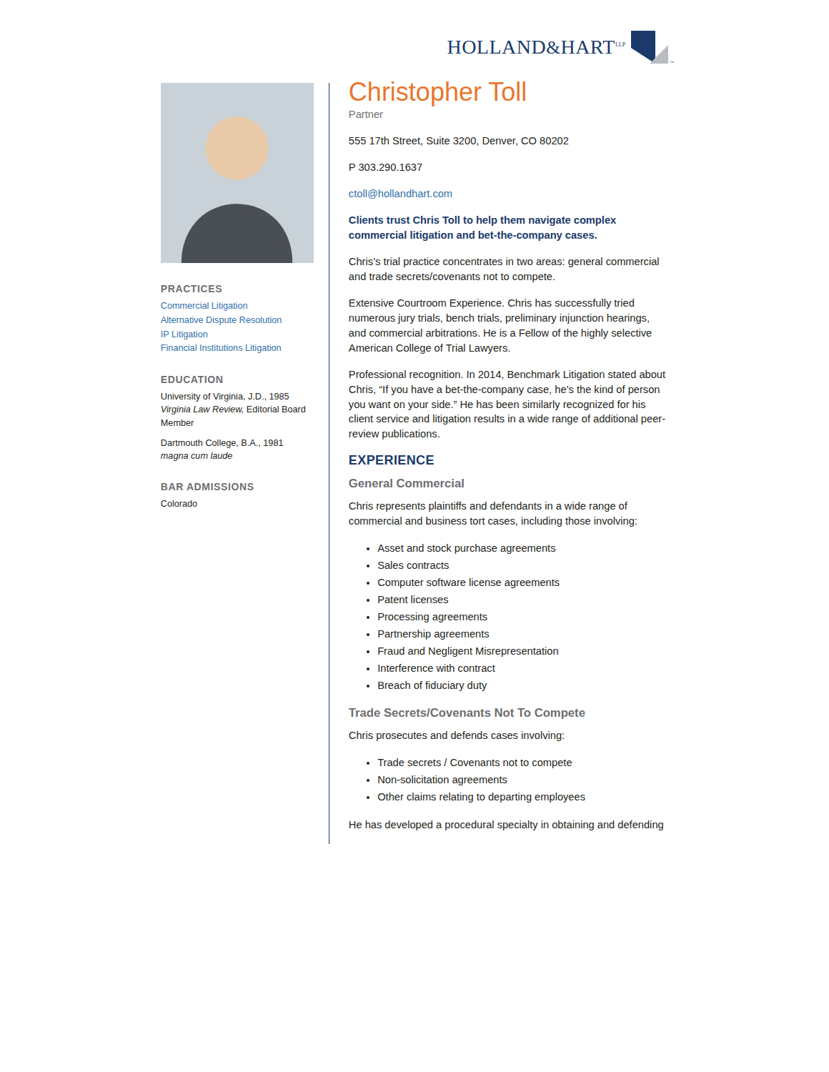HOLLAND&HARTLLP
™
PRACTICES
Commercial Litigation
Alternative Dispute Resolution
IP Litigation
Financial Institutions Litigation
EDUCATION
University of Virginia, J.D., 1985
Virginia Law Review, Editorial Board Member
Dartmouth College, B.A., 1981
magna cum laude
BAR ADMISSIONS
Colorado
Christopher Toll
Partner
555 17th Street, Suite 3200, Denver, CO 80202
P 303.290.1637
ctoll@hollandhart.com
Clients trust Chris Toll to help them navigate complex commercial litigation and bet-the-company cases.
Chris’s trial practice concentrates in two areas: general commercial and trade secrets/covenants not to compete.
Extensive Courtroom Experience. Chris has successfully tried numerous jury trials, bench trials, preliminary injunction hearings, and commercial arbitrations. He is a Fellow of the highly selective American College of Trial Lawyers.
Professional recognition. In 2014, Benchmark Litigation stated about Chris, “If you have a bet-the-company case, he’s the kind of person you want on your side.” He has been similarly recognized for his client service and litigation results in a wide range of additional peer-review publications.
EXPERIENCE
General Commercial
Chris represents plaintiffs and defendants in a wide range of commercial and business tort cases, including those involving:
Asset and stock purchase agreements
Sales contracts
Computer software license agreements
Patent licenses
Processing agreements
Partnership agreements
Fraud and Negligent Misrepresentation
Interference with contract
Breach of fiduciary duty
Trade Secrets/Covenants Not To Compete
Chris prosecutes and defends cases involving:
Trade secrets / Covenants not to compete
Non-solicitation agreements
Other claims relating to departing employees
He has developed a procedural specialty in obtaining and defending